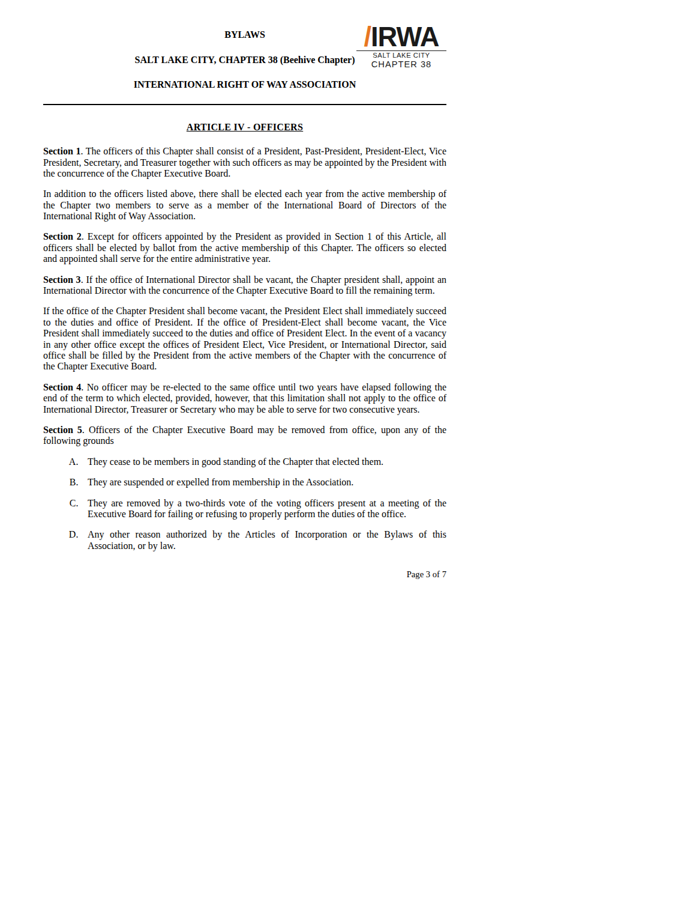/IRWA
SALT LAKE CITY
CHAPTER 38
BYLAWS
SALT LAKE CITY, CHAPTER 38 (Beehive Chapter)
INTERNATIONAL RIGHT OF WAY ASSOCIATION
ARTICLE IV - OFFICERS
Section 1. The officers of this Chapter shall consist of a President, Past-President, President-Elect, Vice President, Secretary, and Treasurer together with such officers as may be appointed by the President with the concurrence of the Chapter Executive Board.
In addition to the officers listed above, there shall be elected each year from the active membership of the Chapter two members to serve as a member of the International Board of Directors of the International Right of Way Association.
Section 2. Except for officers appointed by the President as provided in Section 1 of this Article, all officers shall be elected by ballot from the active membership of this Chapter. The officers so elected and appointed shall serve for the entire administrative year.
Section 3. If the office of International Director shall be vacant, the Chapter president shall, appoint an International Director with the concurrence of the Chapter Executive Board to fill the remaining term.
If the office of the Chapter President shall become vacant, the President Elect shall immediately succeed to the duties and office of President. If the office of President-Elect shall become vacant, the Vice President shall immediately succeed to the duties and office of President Elect. In the event of a vacancy in any other office except the offices of President Elect, Vice President, or International Director, said office shall be filled by the President from the active members of the Chapter with the concurrence of the Chapter Executive Board.
Section 4. No officer may be re-elected to the same office until two years have elapsed following the end of the term to which elected, provided, however, that this limitation shall not apply to the office of International Director, Treasurer or Secretary who may be able to serve for two consecutive years.
Section 5. Officers of the Chapter Executive Board may be removed from office, upon any of the following grounds
They cease to be members in good standing of the Chapter that elected them.
They are suspended or expelled from membership in the Association.
They are removed by a two-thirds vote of the voting officers present at a meeting of the Executive Board for failing or refusing to properly perform the duties of the office.
Any other reason authorized by the Articles of Incorporation or the Bylaws of this Association, or by law.
Page 3 of 7